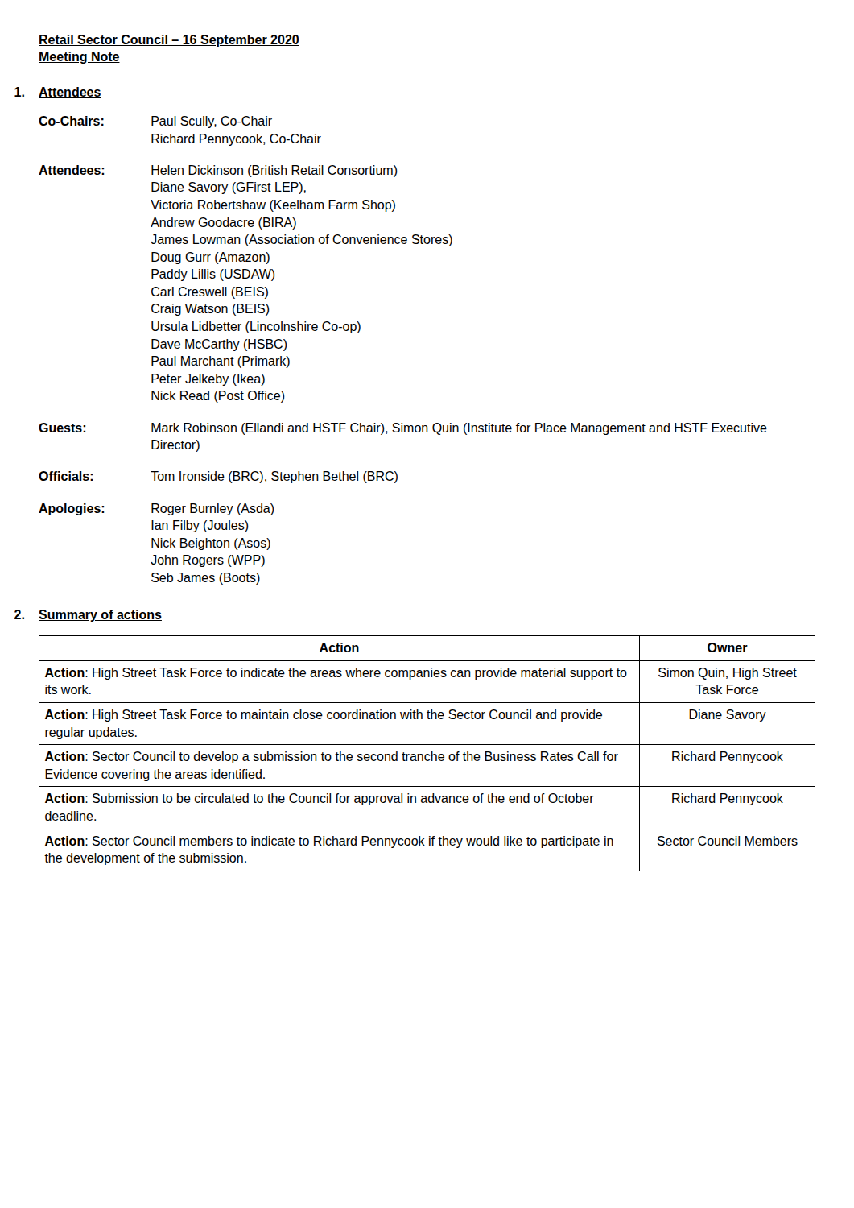Retail Sector Council – 16 September 2020
Meeting Note
Attendees
| Co-Chairs: | Paul Scully, Co-Chair Richard Pennycook, Co-Chair |
| Attendees: | Helen Dickinson (British Retail Consortium) Diane Savory (GFirst LEP), Victoria Robertshaw (Keelham Farm Shop) Andrew Goodacre (BIRA) James Lowman (Association of Convenience Stores) Doug Gurr (Amazon) Paddy Lillis (USDAW) Carl Creswell (BEIS) Craig Watson (BEIS) Ursula Lidbetter (Lincolnshire Co-op) Dave McCarthy (HSBC) Paul Marchant (Primark) Peter Jelkeby (Ikea) Nick Read (Post Office) |
| Guests: | Mark Robinson (Ellandi and HSTF Chair), Simon Quin (Institute for Place Management and HSTF Executive Director) |
| Officials: | Tom Ironside (BRC), Stephen Bethel (BRC) |
| Apologies: | Roger Burnley (Asda) Ian Filby (Joules) Nick Beighton (Asos) John Rogers (WPP) Seb James (Boots) |
Summary of actions
| Action | Owner |
| --- | --- |
| Action : High Street Task Force to indicate the areas where companies can provide material support to its work. | Simon Quin, High Street Task Force |
| Action : High Street Task Force to maintain close coordination with the Sector Council and provide regular updates. | Diane Savory |
| Action : Sector Council to develop a submission to the second tranche of the Business Rates Call for Evidence covering the areas identified. | Richard Pennycook |
| Action : Submission to be circulated to the Council for approval in advance of the end of October deadline. | Richard Pennycook |
| Action : Sector Council members to indicate to Richard Pennycook if they would like to participate in the development of the submission. | Sector Council Members |